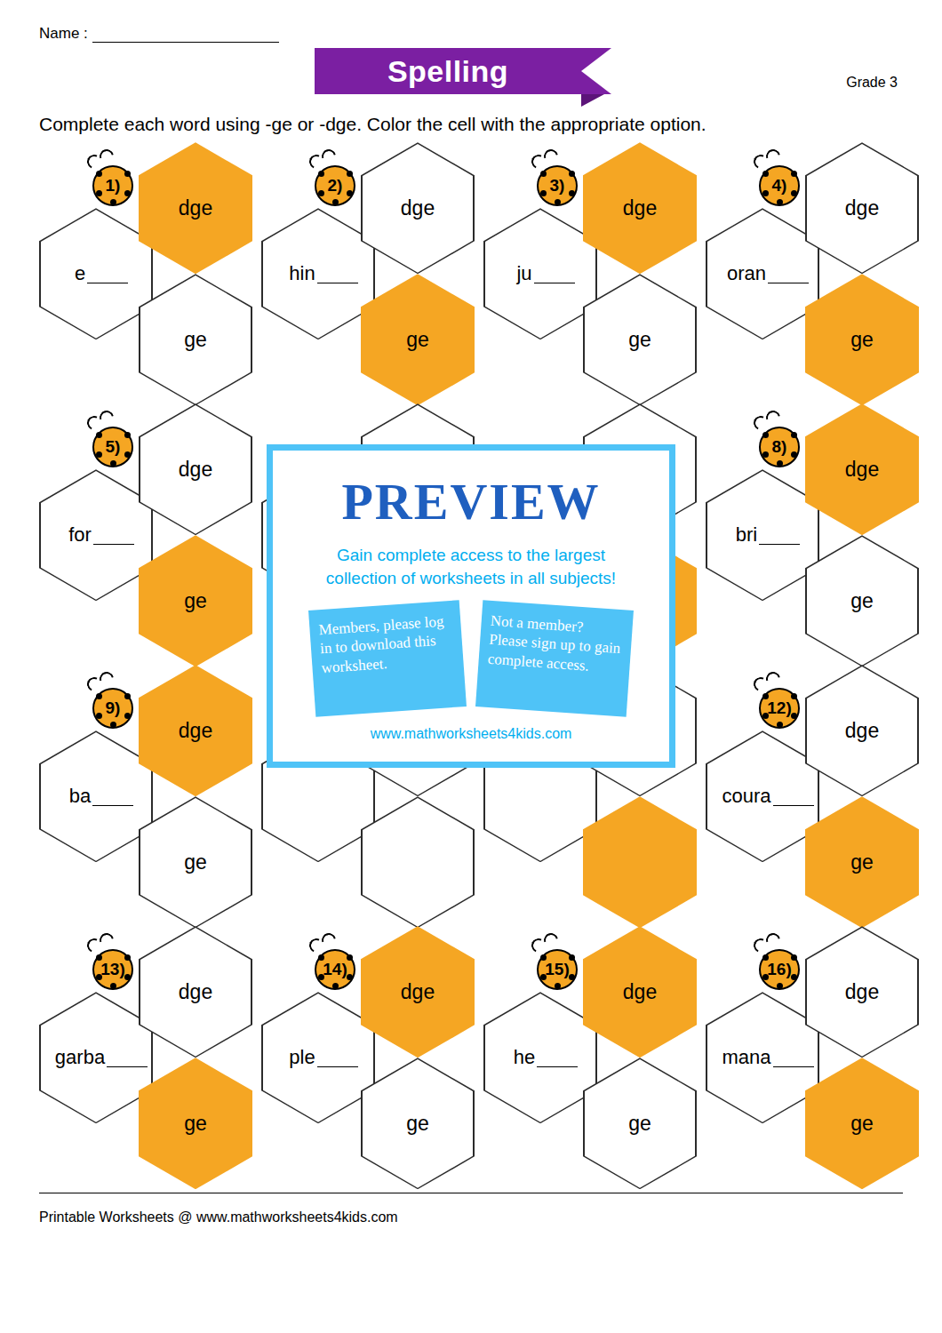Name :
Spelling
Grade 3
Complete each word using -ge or -dge. Color the cell with the appropriate option.
e
dge
ge
1)
hin
dge
ge
2)
ju
dge
ge
3)
oran
dge
ge
4)
for
dge
ge
5)
c
bri
dge
ge
8)
ba
dge
ge
9)
coura
dge
ge
12)
garba
dge
ge
13)
ple
dge
ge
14)
he
dge
ge
15)
mana
dge
ge
16)
PREVIEW
Gain complete access to the largest
collection of worksheets in all subjects!
Members, please log in to download this worksheet.
Not a member? Please sign up to gain complete access.
www.mathworksheets4kids.com
Printable Worksheets @ www.mathworksheets4kids.com